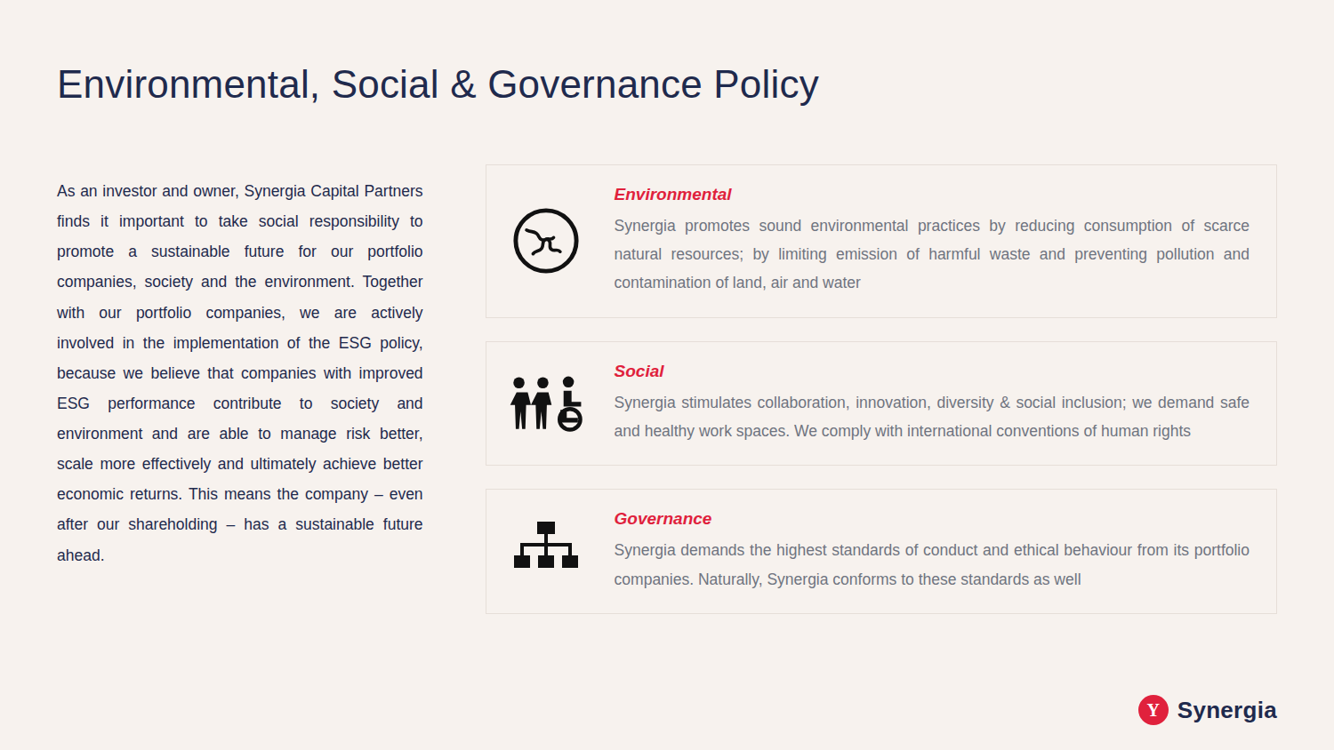Environmental, Social & Governance Policy
As an investor and owner, Synergia Capital Partners finds it important to take social responsibility to promote a sustainable future for our portfolio companies, society and the environment. Together with our portfolio companies, we are actively involved in the implementation of the ESG policy, because we believe that companies with improved ESG performance contribute to society and environment and are able to manage risk better, scale more effectively and ultimately achieve better economic returns. This means the company – even after our shareholding – has a sustainable future ahead.
Environmental
Synergia promotes sound environmental practices by reducing consumption of scarce natural resources; by limiting emission of harmful waste and preventing pollution and contamination of land, air and water
Social
Synergia stimulates collaboration, innovation, diversity & social inclusion; we demand safe and healthy work spaces. We comply with international conventions of human rights
Governance
Synergia demands the highest standards of conduct and ethical behaviour from its portfolio companies. Naturally, Synergia conforms to these standards as well
Synergia